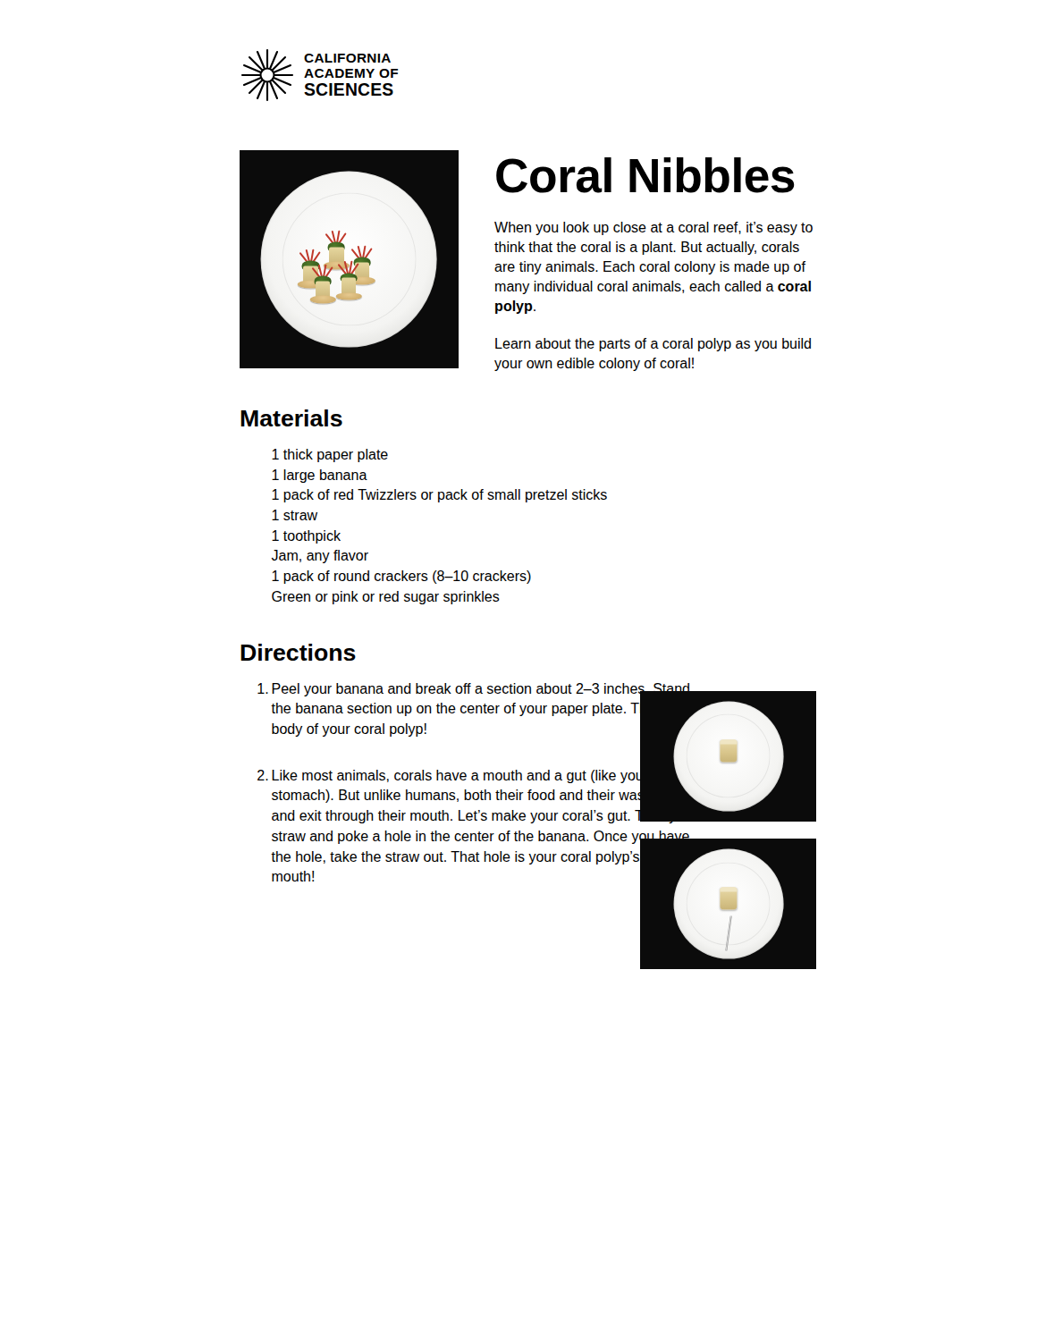CALIFORNIA
ACADEMY OF
SCIENCES
Coral Nibbles
When you look up close at a coral reef, it’s easy to think that the coral is a plant. But actually, corals are tiny animals. Each coral colony is made up of many individual coral animals, each called a coral polyp.
Learn about the parts of a coral polyp as you build your own edible colony of coral!
Materials
1 thick paper plate
1 large banana
1 pack of red Twizzlers or pack of small pretzel sticks
1 straw
1 toothpick
Jam, any flavor
1 pack of round crackers (8–10 crackers)
Green or pink or red sugar sprinkles
Directions
Peel your banana and break off a section about 2–3 inches. Stand the banana section up on the center of your paper plate. This is the body of your coral polyp!
Like most animals, corals have a mouth and a gut (like your stomach). But unlike humans, both their food and their waste enter and exit through their mouth. Let’s make your coral’s gut. Take your straw and poke a hole in the center of the banana. Once you have the hole, take the straw out. That hole is your coral polyp’s gut and mouth!